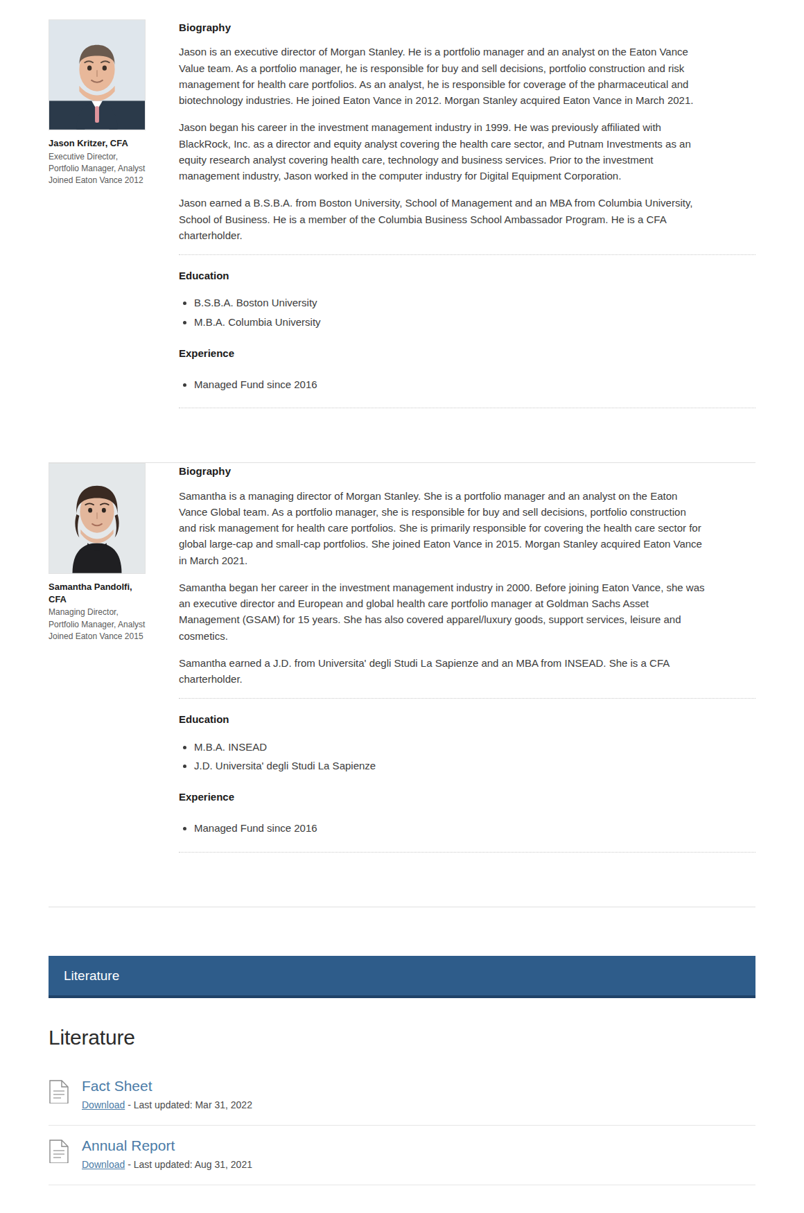Jason Kritzer, CFA
Executive Director, Portfolio Manager, Analyst
Joined Eaton Vance 2012
Biography
Jason is an executive director of Morgan Stanley. He is a portfolio manager and an analyst on the Eaton Vance Value team. As a portfolio manager, he is responsible for buy and sell decisions, portfolio construction and risk management for health care portfolios. As an analyst, he is responsible for coverage of the pharmaceutical and biotechnology industries. He joined Eaton Vance in 2012. Morgan Stanley acquired Eaton Vance in March 2021.
Jason began his career in the investment management industry in 1999. He was previously affiliated with BlackRock, Inc. as a director and equity analyst covering the health care sector, and Putnam Investments as an equity research analyst covering health care, technology and business services. Prior to the investment management industry, Jason worked in the computer industry for Digital Equipment Corporation.
Jason earned a B.S.B.A. from Boston University, School of Management and an MBA from Columbia University, School of Business. He is a member of the Columbia Business School Ambassador Program. He is a CFA charterholder.
Education
B.S.B.A. Boston University
M.B.A. Columbia University
Experience
Managed Fund since 2016
Samantha Pandolfi, CFA
Managing Director, Portfolio Manager, Analyst
Joined Eaton Vance 2015
Biography
Samantha is a managing director of Morgan Stanley. She is a portfolio manager and an analyst on the Eaton Vance Global team. As a portfolio manager, she is responsible for buy and sell decisions, portfolio construction and risk management for health care portfolios. She is primarily responsible for covering the health care sector for global large-cap and small-cap portfolios. She joined Eaton Vance in 2015. Morgan Stanley acquired Eaton Vance in March 2021.
Samantha began her career in the investment management industry in 2000. Before joining Eaton Vance, she was an executive director and European and global health care portfolio manager at Goldman Sachs Asset Management (GSAM) for 15 years. She has also covered apparel/luxury goods, support services, leisure and cosmetics.
Samantha earned a J.D. from Universita' degli Studi La Sapienze and an MBA from INSEAD. She is a CFA charterholder.
Education
M.B.A. INSEAD
J.D. Universita' degli Studi La Sapienze
Experience
Managed Fund since 2016
Literature
Literature
Fact Sheet
Download - Last updated: Mar 31, 2022
Annual Report
Download - Last updated: Aug 31, 2021